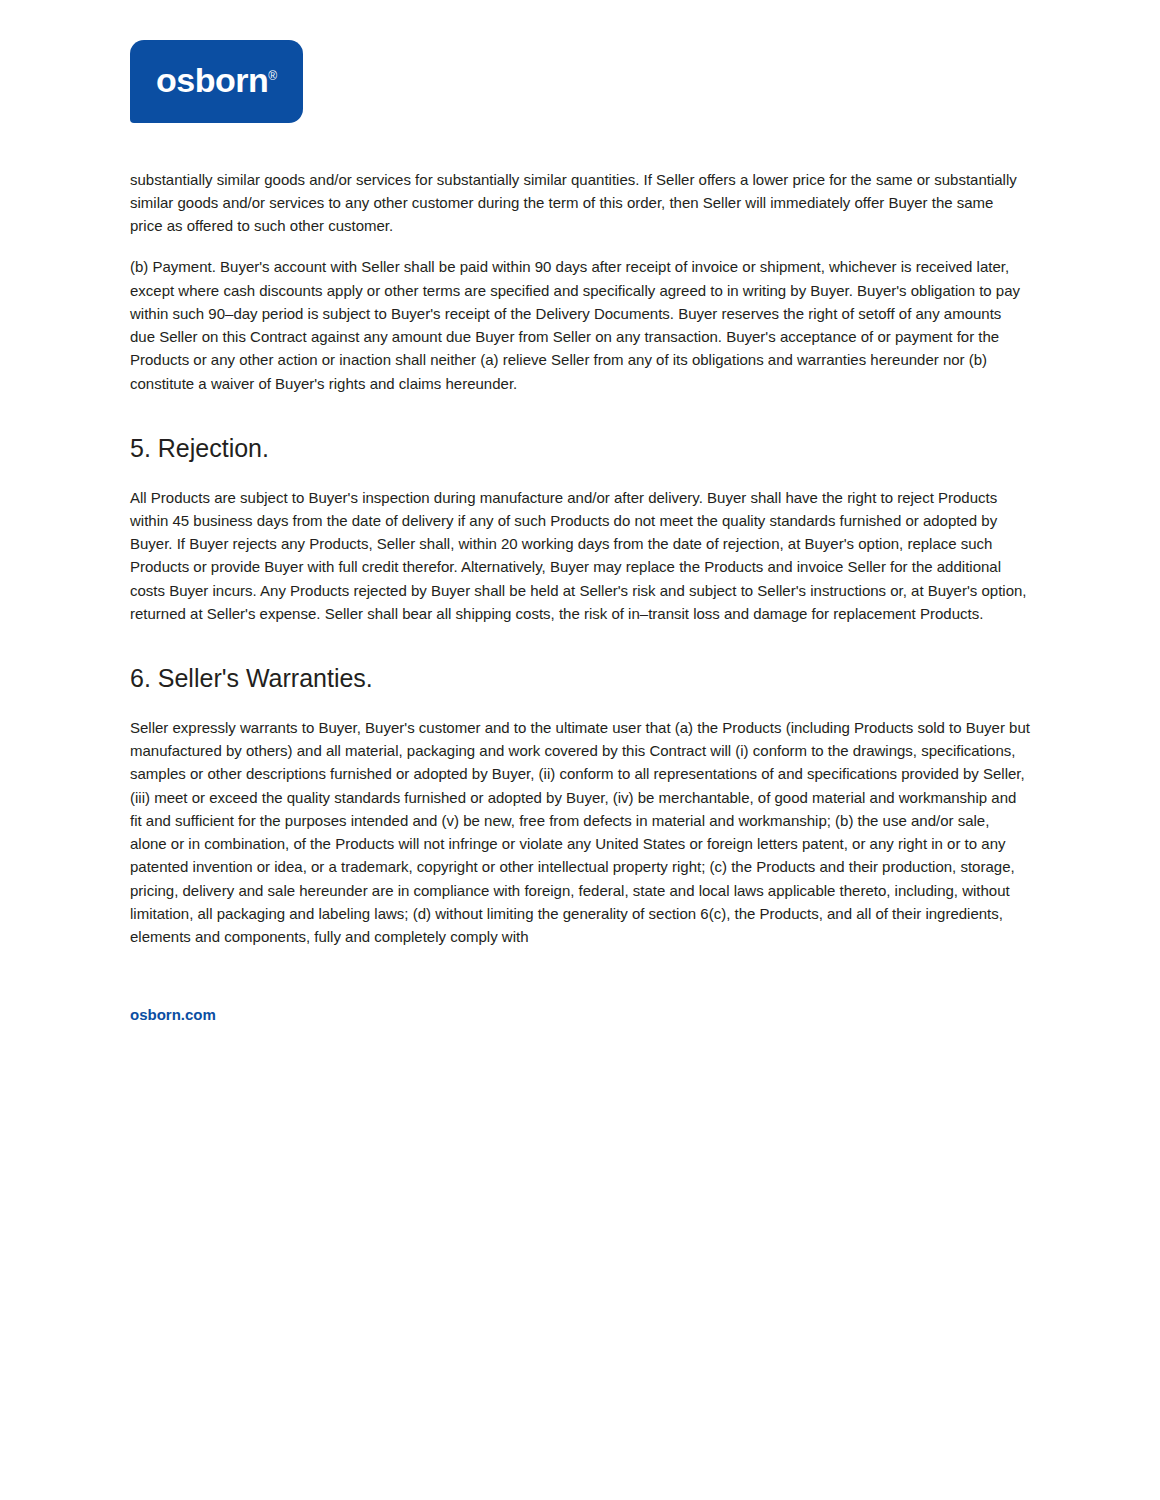osborn®
substantially similar goods and/or services for substantially similar quantities. If Seller offers a lower price for the same or substantially similar goods and/or services to any other customer during the term of this order, then Seller will immediately offer Buyer the same price as offered to such other customer.
(b) Payment. Buyer's account with Seller shall be paid within 90 days after receipt of invoice or shipment, whichever is received later, except where cash discounts apply or other terms are specified and specifically agreed to in writing by Buyer. Buyer's obligation to pay within such 90–day period is subject to Buyer's receipt of the Delivery Documents. Buyer reserves the right of setoff of any amounts due Seller on this Contract against any amount due Buyer from Seller on any transaction. Buyer's acceptance of or payment for the Products or any other action or inaction shall neither (a) relieve Seller from any of its obligations and warranties hereunder nor (b) constitute a waiver of Buyer's rights and claims hereunder.
5. Rejection.
All Products are subject to Buyer's inspection during manufacture and/or after delivery. Buyer shall have the right to reject Products within 45 business days from the date of delivery if any of such Products do not meet the quality standards furnished or adopted by Buyer. If Buyer rejects any Products, Seller shall, within 20 working days from the date of rejection, at Buyer's option, replace such Products or provide Buyer with full credit therefor. Alternatively, Buyer may replace the Products and invoice Seller for the additional costs Buyer incurs. Any Products rejected by Buyer shall be held at Seller's risk and subject to Seller's instructions or, at Buyer's option, returned at Seller's expense. Seller shall bear all shipping costs, the risk of in–transit loss and damage for replacement Products.
6. Seller's Warranties.
Seller expressly warrants to Buyer, Buyer's customer and to the ultimate user that (a) the Products (including Products sold to Buyer but manufactured by others) and all material, packaging and work covered by this Contract will (i) conform to the drawings, specifications, samples or other descriptions furnished or adopted by Buyer, (ii) conform to all representations of and specifications provided by Seller, (iii) meet or exceed the quality standards furnished or adopted by Buyer, (iv) be merchantable, of good material and workmanship and fit and sufficient for the purposes intended and (v) be new, free from defects in material and workmanship; (b) the use and/or sale, alone or in combination, of the Products will not infringe or violate any United States or foreign letters patent, or any right in or to any patented invention or idea, or a trademark, copyright or other intellectual property right; (c) the Products and their production, storage, pricing, delivery and sale hereunder are in compliance with foreign, federal, state and local laws applicable thereto, including, without limitation, all packaging and labeling laws; (d) without limiting the generality of section 6(c), the Products, and all of their ingredients, elements and components, fully and completely comply with
osborn.com